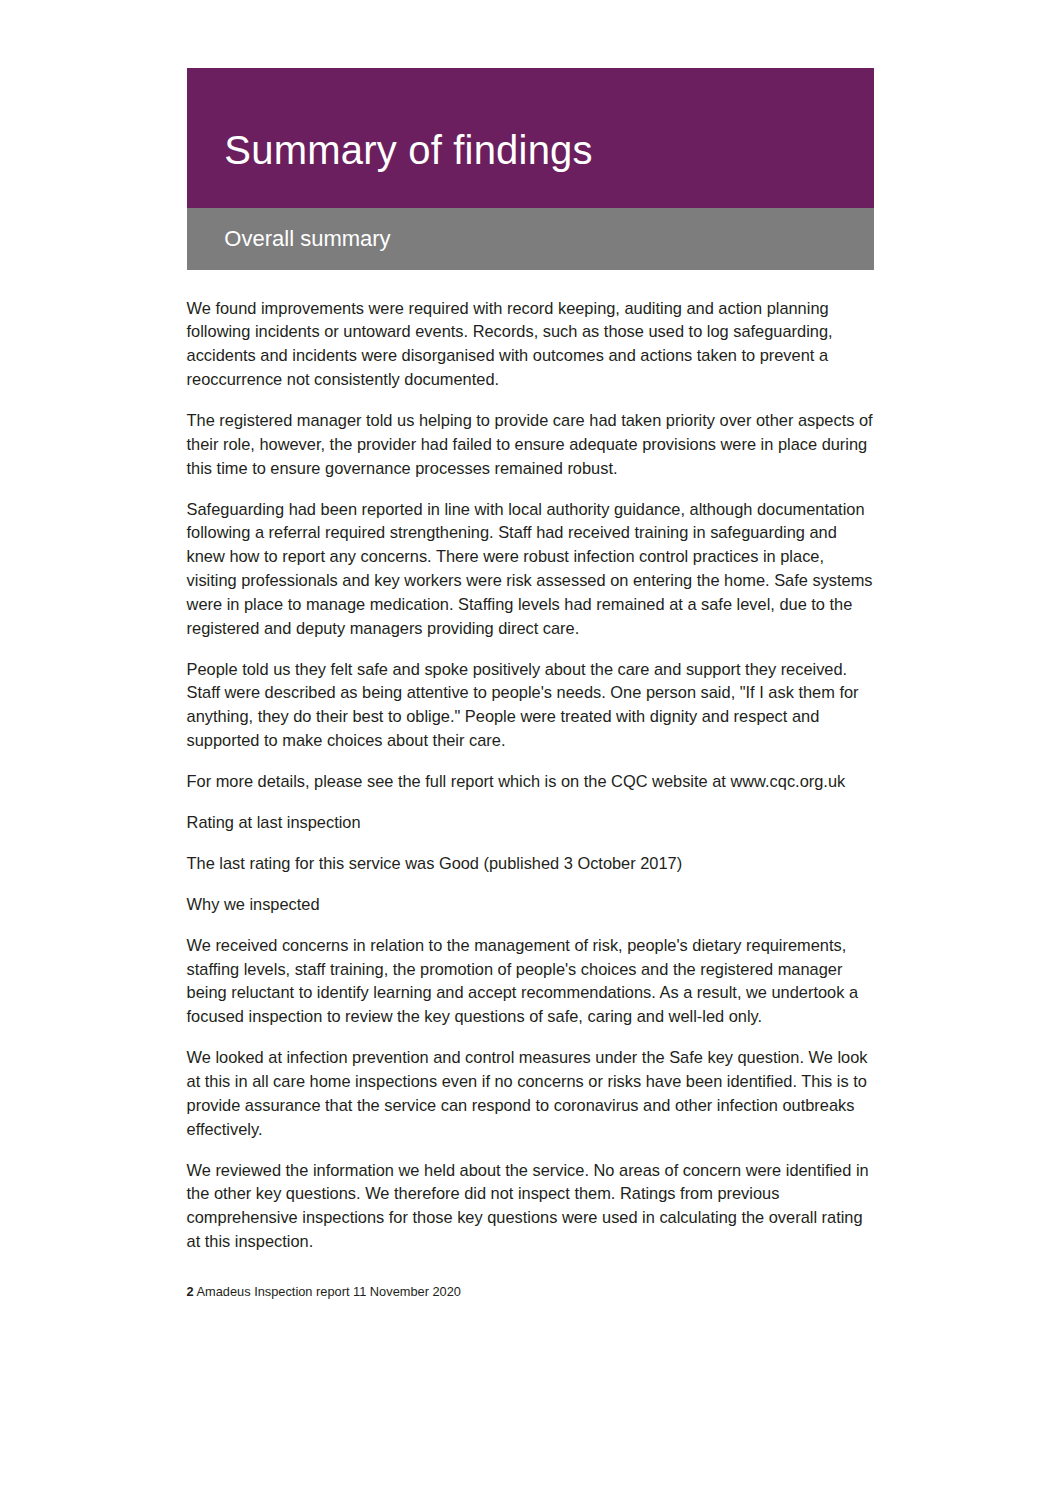Summary of findings
Overall summary
We found improvements were required with record keeping, auditing and action planning following incidents or untoward events. Records, such as those used to log safeguarding, accidents and incidents were disorganised with outcomes and actions taken to prevent a reoccurrence not consistently documented.
The registered manager told us helping to provide care had taken priority over other aspects of their role, however, the provider had failed to ensure adequate provisions were in place during this time to ensure governance processes remained robust.
Safeguarding had been reported in line with local authority guidance, although documentation following a referral required strengthening. Staff had received training in safeguarding and knew how to report any concerns. There were robust infection control practices in place, visiting professionals and key workers were risk assessed on entering the home. Safe systems were in place to manage medication. Staffing levels had remained at a safe level, due to the registered and deputy managers providing direct care.
People told us they felt safe and spoke positively about the care and support they received. Staff were described as being attentive to people's needs. One person said, "If I ask them for anything, they do their best to oblige." People were treated with dignity and respect and supported to make choices about their care.
For more details, please see the full report which is on the CQC website at www.cqc.org.uk
Rating at last inspection
The last rating for this service was Good (published 3 October 2017)
Why we inspected
We received concerns in relation to the management of risk, people's dietary requirements, staffing levels, staff training, the promotion of people's choices and the registered manager being reluctant to identify learning and accept recommendations. As a result, we undertook a focused inspection to review the key questions of safe, caring and well-led only.
We looked at infection prevention and control measures under the Safe key question. We look at this in all care home inspections even if no concerns or risks have been identified. This is to provide assurance that the service can respond to coronavirus and other infection outbreaks effectively.
We reviewed the information we held about the service. No areas of concern were identified in the other key questions. We therefore did not inspect them. Ratings from previous comprehensive inspections for those key questions were used in calculating the overall rating at this inspection.
2 Amadeus Inspection report 11 November 2020